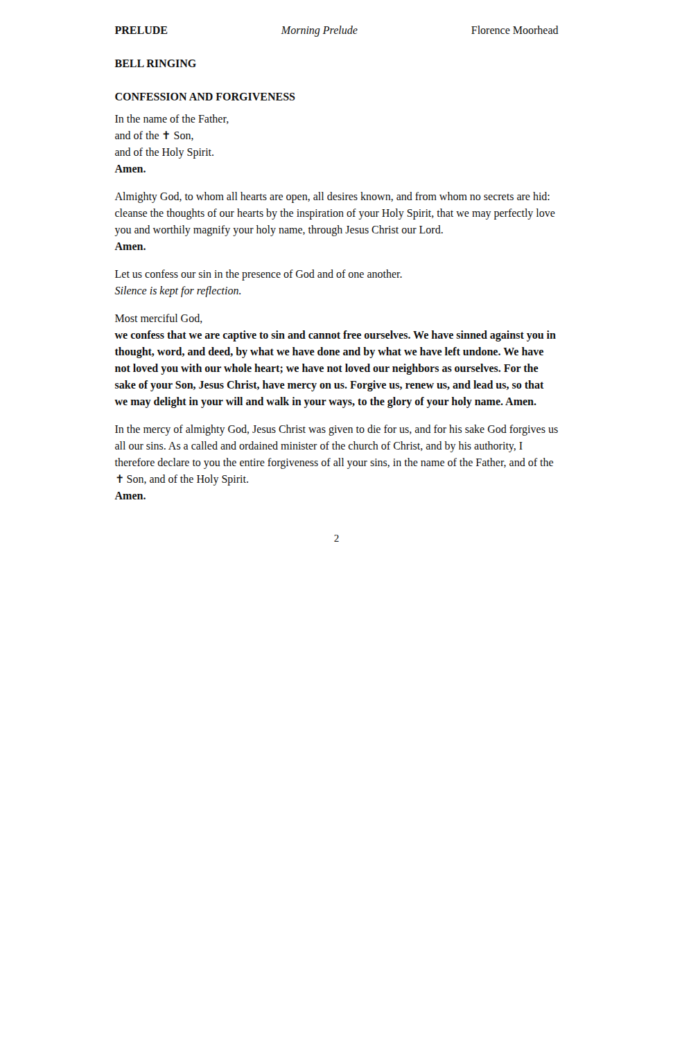Prelude Morning Prelude Florence Moorhead
Bell Ringing
Confession and Forgiveness
In the name of the Father,
and of the ✝ Son,
and of the Holy Spirit.
Amen.
Almighty God, to whom all hearts are open, all desires known, and from whom no secrets are hid: cleanse the thoughts of our hearts by the inspiration of your Holy Spirit, that we may perfectly love you and worthily magnify your holy name, through Jesus Christ our Lord.
Amen.
Let us confess our sin in the presence of God and of one another.
Silence is kept for reflection.
Most merciful God,
we confess that we are captive to sin and cannot free ourselves. We have sinned against you in thought, word, and deed, by what we have done and by what we have left undone. We have not loved you with our whole heart; we have not loved our neighbors as ourselves. For the sake of your Son, Jesus Christ, have mercy on us. Forgive us, renew us, and lead us, so that we may delight in your will and walk in your ways, to the glory of your holy name. Amen.
In the mercy of almighty God, Jesus Christ was given to die for us, and for his sake God forgives us all our sins. As a called and ordained minister of the church of Christ, and by his authority, I therefore declare to you the entire forgiveness of all your sins, in the name of the Father, and of the ✝ Son, and of the Holy Spirit.
Amen.
2